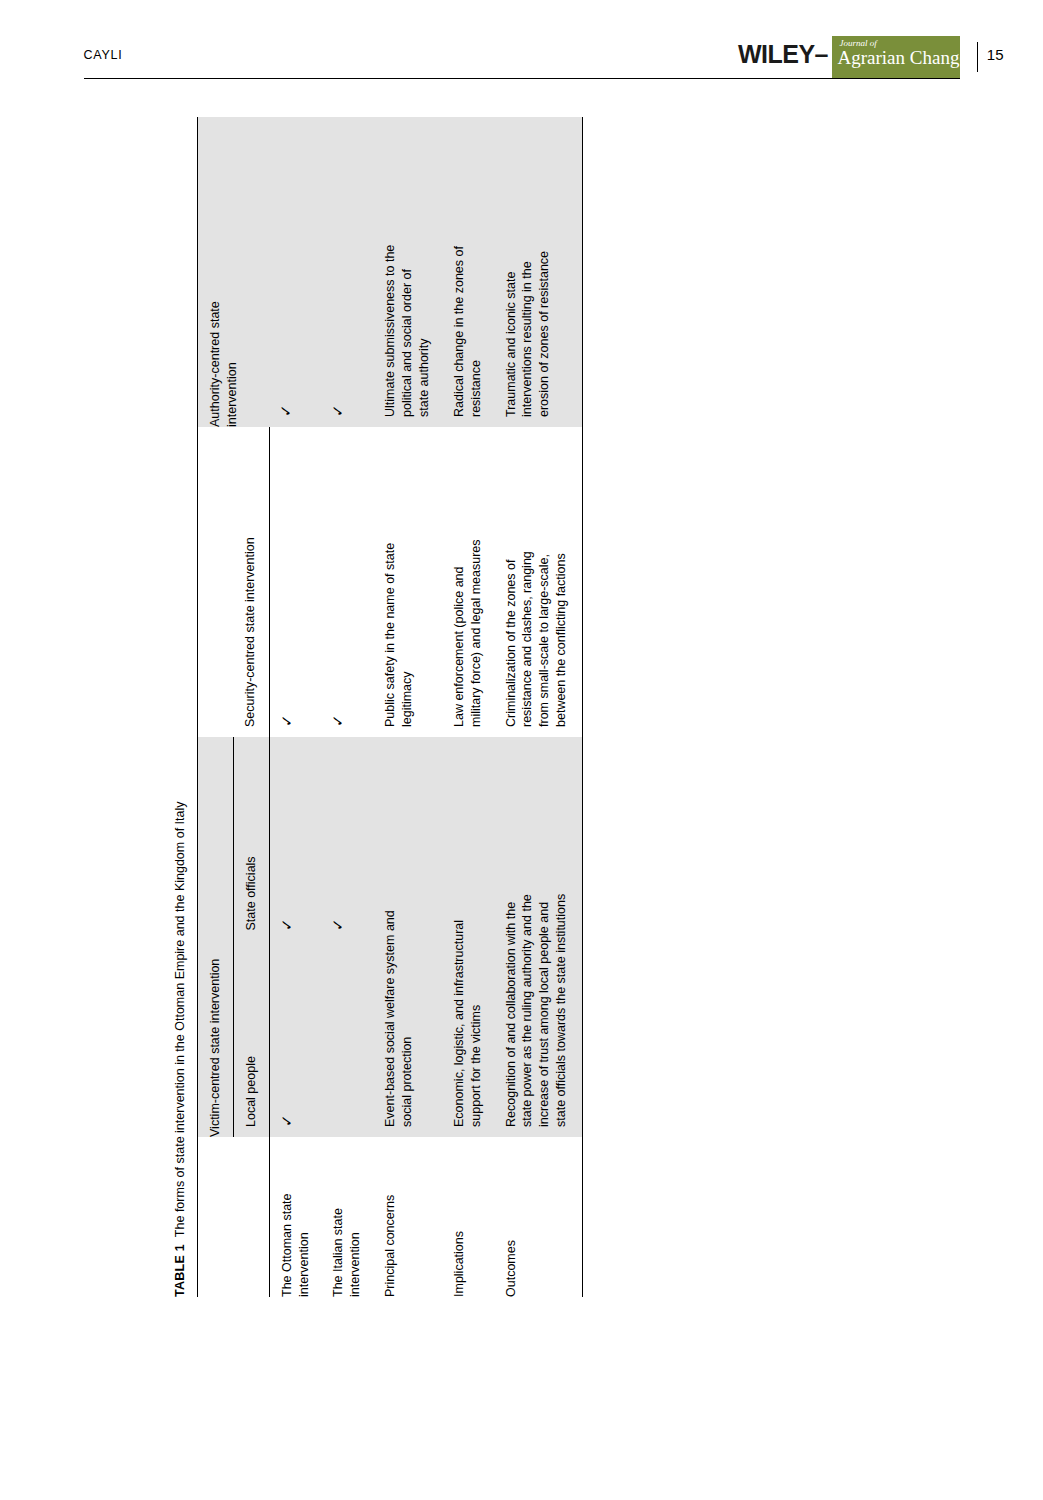CAYLI
WILEY–
Journal of
Agrarian Change
15
TABLE 1 The forms of state intervention in the Ottoman Empire and the Kingdom of Italy
| | Victim-centred state intervention | | Authority-centred state intervention |
| --- | --- | --- | --- |
| | Local people | State officials | Security-centred state intervention |
| The Ottoman state intervention | ✓ | ✓ | ✓ | ✓ |
| The Italian state intervention | | ✓ | ✓ | ✓ |
| Principal concerns | Event-based social welfare system and social protection | Public safety in the name of state legitimacy | Ultimate submissiveness to the political and social order of state authority |
| Implications | Economic, logistic, and infrastructural support for the victims | Law enforcement (police and military force) and legal measures | Radical change in the zones of resistance |
| Outcomes | Recognition of and collaboration with the state power as the ruling authority and the increase of trust among local people and state officials towards the state institutions | Criminalization of the zones of resistance and clashes, ranging from small-scale to large-scale, between the conflicting factions | Traumatic and iconic state interventions resulting in the erosion of zones of resistance |